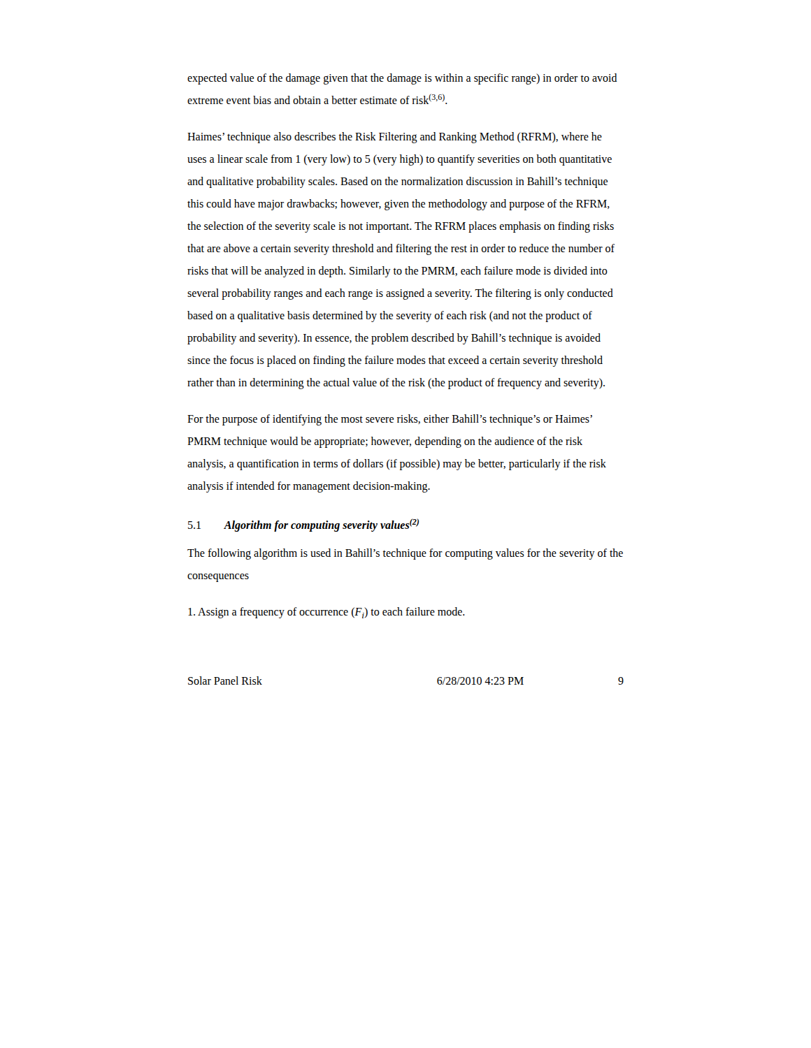expected value of the damage given that the damage is within a specific range) in order to avoid extreme event bias and obtain a better estimate of risk(3,6).
Haimes’ technique also describes the Risk Filtering and Ranking Method (RFRM), where he uses a linear scale from 1 (very low) to 5 (very high) to quantify severities on both quantitative and qualitative probability scales. Based on the normalization discussion in Bahill’s technique this could have major drawbacks; however, given the methodology and purpose of the RFRM, the selection of the severity scale is not important. The RFRM places emphasis on finding risks that are above a certain severity threshold and filtering the rest in order to reduce the number of risks that will be analyzed in depth. Similarly to the PMRM, each failure mode is divided into several probability ranges and each range is assigned a severity. The filtering is only conducted based on a qualitative basis determined by the severity of each risk (and not the product of probability and severity). In essence, the problem described by Bahill’s technique is avoided since the focus is placed on finding the failure modes that exceed a certain severity threshold rather than in determining the actual value of the risk (the product of frequency and severity).
For the purpose of identifying the most severe risks, either Bahill’s technique’s or Haimes’ PMRM technique would be appropriate; however, depending on the audience of the risk analysis, a quantification in terms of dollars (if possible) may be better, particularly if the risk analysis if intended for management decision-making.
5.1 Algorithm for computing severity values(2)
The following algorithm is used in Bahill’s technique for computing values for the severity of the consequences
1. Assign a frequency of occurrence (Fi) to each failure mode.
Solar Panel Risk
6/28/2010 4:23 PM
9